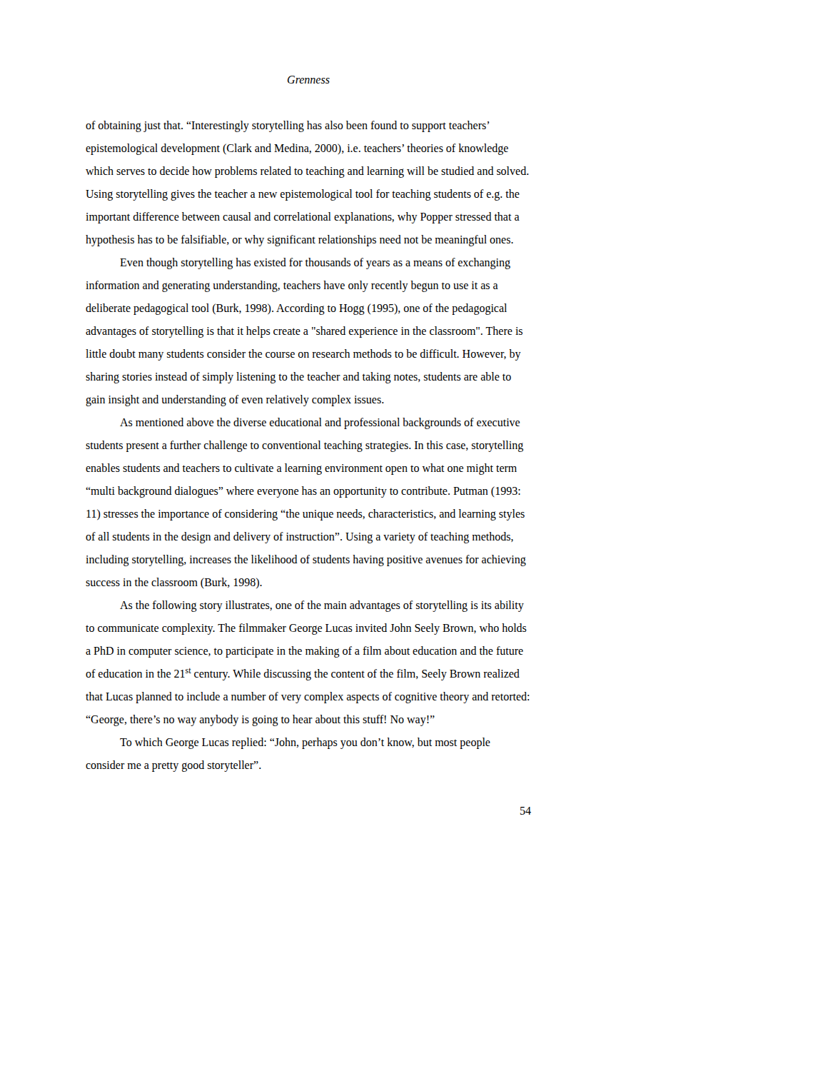Grenness
of obtaining just that. “Interestingly storytelling has also been found to support teachers’ epistemological development (Clark and Medina, 2000), i.e. teachers’ theories of knowledge which serves to decide how problems related to teaching and learning will be studied and solved. Using storytelling gives the teacher a new epistemological tool for teaching students of e.g. the important difference between causal and correlational explanations, why Popper stressed that a hypothesis has to be falsifiable, or why significant relationships need not be meaningful ones.
Even though storytelling has existed for thousands of years as a means of exchanging information and generating understanding, teachers have only recently begun to use it as a deliberate pedagogical tool (Burk, 1998). According to Hogg (1995), one of the pedagogical advantages of storytelling is that it helps create a "shared experience in the classroom". There is little doubt many students consider the course on research methods to be difficult. However, by sharing stories instead of simply listening to the teacher and taking notes, students are able to gain insight and understanding of even relatively complex issues.
As mentioned above the diverse educational and professional backgrounds of executive students present a further challenge to conventional teaching strategies. In this case, storytelling enables students and teachers to cultivate a learning environment open to what one might term “multi background dialogues” where everyone has an opportunity to contribute. Putman (1993: 11) stresses the importance of considering “the unique needs, characteristics, and learning styles of all students in the design and delivery of instruction”. Using a variety of teaching methods, including storytelling, increases the likelihood of students having positive avenues for achieving success in the classroom (Burk, 1998).
As the following story illustrates, one of the main advantages of storytelling is its ability to communicate complexity. The filmmaker George Lucas invited John Seely Brown, who holds a PhD in computer science, to participate in the making of a film about education and the future of education in the 21st century. While discussing the content of the film, Seely Brown realized that Lucas planned to include a number of very complex aspects of cognitive theory and retorted: “George, there’s no way anybody is going to hear about this stuff! No way!”
To which George Lucas replied: “John, perhaps you don’t know, but most people consider me a pretty good storyteller”.
54